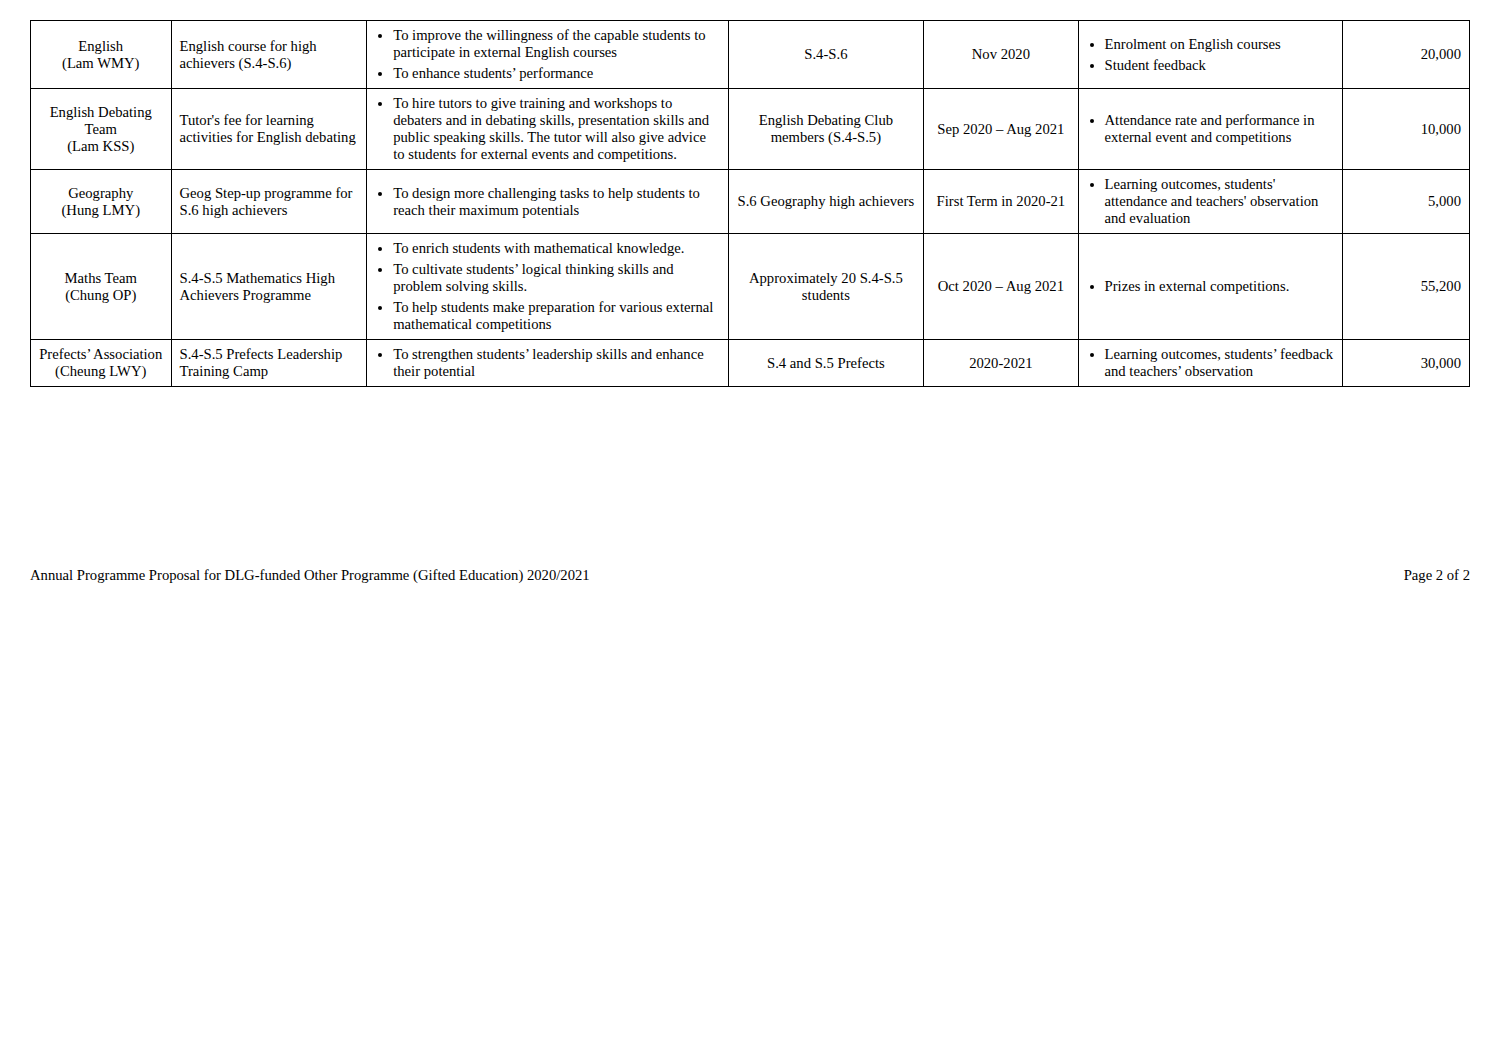| English (Lam WMY) | English course for high achievers (S.4-S.6) | To improve the willingness of the capable students to participate in external English courses To enhance students’ performance | S.4-S.6 | Nov 2020 | Enrolment on English courses Student feedback | 20,000 |
| English Debating Team (Lam KSS) | Tutor's fee for learning activities for English debating | To hire tutors to give training and workshops to debaters and in debating skills, presentation skills and public speaking skills. The tutor will also give advice to students for external events and competitions. | English Debating Club members (S.4-S.5) | Sep 2020 – Aug 2021 | Attendance rate and performance in external event and competitions | 10,000 |
| Geography (Hung LMY) | Geog Step-up programme for S.6 high achievers | To design more challenging tasks to help students to reach their maximum potentials | S.6 Geography high achievers | First Term in 2020-21 | Learning outcomes, students' attendance and teachers' observation and evaluation | 5,000 |
| Maths Team (Chung OP) | S.4-S.5 Mathematics High Achievers Programme | To enrich students with mathematical knowledge. To cultivate students’ logical thinking skills and problem solving skills. To help students make preparation for various external mathematical competitions | Approximately 20 S.4-S.5 students | Oct 2020 – Aug 2021 | Prizes in external competitions. | 55,200 |
| Prefects’ Association (Cheung LWY) | S.4-S.5 Prefects Leadership Training Camp | To strengthen students’ leadership skills and enhance their potential | S.4 and S.5 Prefects | 2020-2021 | Learning outcomes, students’ feedback and teachers’ observation | 30,000 |
Annual Programme Proposal for DLG-funded Other Programme (Gifted Education) 2020/2021 Page 2 of 2